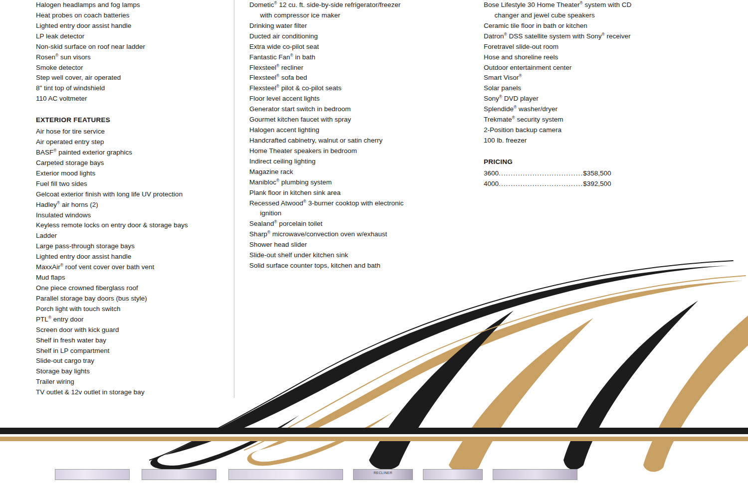Halogen headlamps and fog lamps
Heat probes on coach batteries
Lighted entry door assist handle
LP leak detector
Non-skid surface on roof near ladder
Rosen® sun visors
Smoke detector
Step well cover, air operated
8" tint top of windshield
110 AC voltmeter
Exterior Features
Air hose for tire service
Air operated entry step
BASF® painted exterior graphics
Carpeted storage bays
Exterior mood lights
Fuel fill two sides
Gelcoat exterior finish with long life UV protection
Hadley® air horns (2)
Insulated windows
Keyless remote locks on entry door & storage bays
Ladder
Large pass-through storage bays
Lighted entry door assist handle
MaxxAir® roof vent cover over bath vent
Mud flaps
One piece crowned fiberglass roof
Parallel storage bay doors (bus style)
Porch light with touch switch
PTL® entry door
Screen door with kick guard
Shelf in fresh water bay
Shelf in LP compartment
Slide-out cargo tray
Storage bay lights
Trailer wiring
TV outlet & 12v outlet in storage bay
Dometic® 12 cu. ft. side-by-side refrigerator/freezer
with compressor ice maker
Drinking water filter
Ducted air conditioning
Extra wide co-pilot seat
Fantastic Fan® in bath
Flexsteel® recliner
Flexsteel® sofa bed
Flexsteel® pilot & co-pilot seats
Floor level accent lights
Generator start switch in bedroom
Gourmet kitchen faucet with spray
Halogen accent lighting
Handcrafted cabinetry, walnut or satin cherry
Home Theater speakers in bedroom
Indirect ceiling lighting
Magazine rack
Manibloc® plumbing system
Plank floor in kitchen sink area
Recessed Atwood® 3-burner cooktop with electronic
ignition
Sealand® porcelain toilet
Sharp® microwave/convection oven w/exhaust
Shower head slider
Slide-out shelf under kitchen sink
Solid surface counter tops, kitchen and bath
Bose Lifestyle 30 Home Theater® system with CD
changer and jewel cube speakers
Ceramic tile floor in bath or kitchen
Datron® DSS satellite system with Sony® receiver
Foretravel slide-out room
Hose and shoreline reels
Outdoor entertainment center
Smart Visor®
Solar panels
Sony® DVD player
Splendide® washer/dryer
Trekmate® security system
2-Position backup camera
100 lb. freezer
Pricing
3600...................................$358,500
4000...................................$392,500
RECLINER